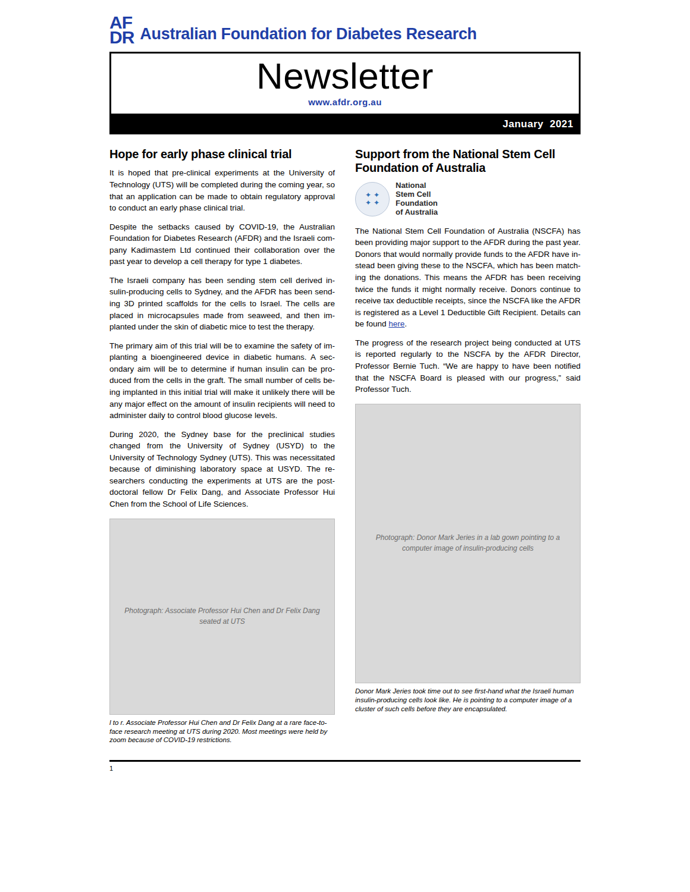AF DR
Australian Foundation for Diabetes Research
Newsletter
www.afdr.org.au
January 2021
Hope for early phase clinical trial
It is hoped that pre-clinical experiments at the University of Technology (UTS) will be completed during the coming year, so that an application can be made to obtain regulatory approval to conduct an early phase clinical trial.
Despite the setbacks caused by COVID-19, the Australian Foundation for Diabetes Research (AFDR) and the Israeli company Kadimastem Ltd continued their collaboration over the past year to develop a cell therapy for type 1 diabetes.
The Israeli company has been sending stem cell derived insulin-producing cells to Sydney, and the AFDR has been sending 3D printed scaffolds for the cells to Israel. The cells are placed in microcapsules made from seaweed, and then implanted under the skin of diabetic mice to test the therapy.
The primary aim of this trial will be to examine the safety of implanting a bioengineered device in diabetic humans. A secondary aim will be to determine if human insulin can be produced from the cells in the graft. The small number of cells being implanted in this initial trial will make it unlikely there will be any major effect on the amount of insulin recipients will need to administer daily to control blood glucose levels.
During 2020, the Sydney base for the preclinical studies changed from the University of Sydney (USYD) to the University of Technology Sydney (UTS). This was necessitated because of diminishing laboratory space at USYD. The researchers conducting the experiments at UTS are the post-doctoral fellow Dr Felix Dang, and Associate Professor Hui Chen from the School of Life Sciences.
Photograph: Associate Professor Hui Chen and Dr Felix Dang seated at UTS
l to r. Associate Professor Hui Chen and Dr Felix Dang at a rare face-to-face research meeting at UTS during 2020. Most meetings were held by zoom because of COVID-19 restrictions.
Support from the National Stem Cell Foundation of Australia
National
Stem Cell
Foundation
of Australia
The National Stem Cell Foundation of Australia (NSCFA) has been providing major support to the AFDR during the past year. Donors that would normally provide funds to the AFDR have instead been giving these to the NSCFA, which has been matching the donations. This means the AFDR has been receiving twice the funds it might normally receive. Donors continue to receive tax deductible receipts, since the NSCFA like the AFDR is registered as a Level 1 Deductible Gift Recipient. Details can be found here.
The progress of the research project being conducted at UTS is reported regularly to the NSCFA by the AFDR Director, Professor Bernie Tuch. “We are happy to have been notified that the NSCFA Board is pleased with our progress,” said Professor Tuch.
Photograph: Donor Mark Jeries in a lab gown pointing to a computer image of insulin-producing cells
Donor Mark Jeries took time out to see first-hand what the Israeli human insulin-producing cells look like. He is pointing to a computer image of a cluster of such cells before they are encapsulated.
1